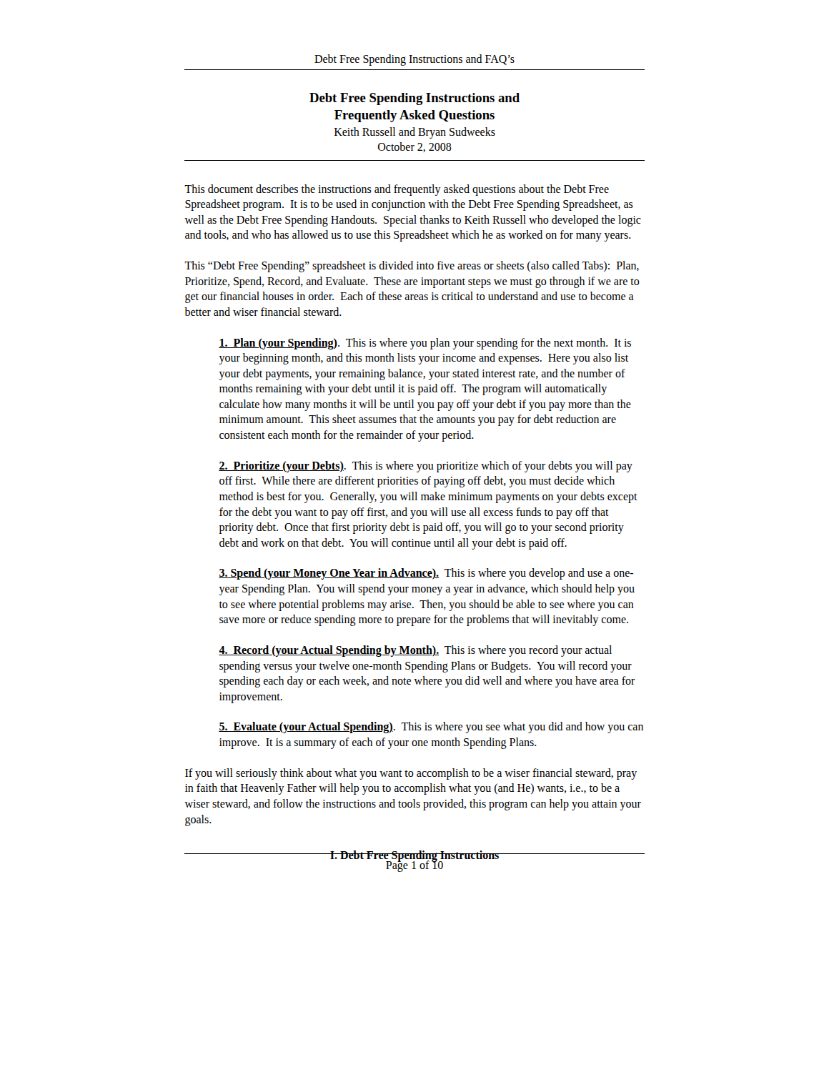Debt Free Spending Instructions and FAQ’s
Debt Free Spending Instructions and
Frequently Asked Questions
Keith Russell and Bryan Sudweeks
October 2, 2008
This document describes the instructions and frequently asked questions about the Debt Free Spreadsheet program. It is to be used in conjunction with the Debt Free Spending Spreadsheet, as well as the Debt Free Spending Handouts. Special thanks to Keith Russell who developed the logic and tools, and who has allowed us to use this Spreadsheet which he as worked on for many years.
This “Debt Free Spending” spreadsheet is divided into five areas or sheets (also called Tabs): Plan, Prioritize, Spend, Record, and Evaluate. These are important steps we must go through if we are to get our financial houses in order. Each of these areas is critical to understand and use to become a better and wiser financial steward.
1. Plan (your Spending). This is where you plan your spending for the next month. It is your beginning month, and this month lists your income and expenses. Here you also list your debt payments, your remaining balance, your stated interest rate, and the number of months remaining with your debt until it is paid off. The program will automatically calculate how many months it will be until you pay off your debt if you pay more than the minimum amount. This sheet assumes that the amounts you pay for debt reduction are consistent each month for the remainder of your period.
2. Prioritize (your Debts). This is where you prioritize which of your debts you will pay off first. While there are different priorities of paying off debt, you must decide which method is best for you. Generally, you will make minimum payments on your debts except for the debt you want to pay off first, and you will use all excess funds to pay off that priority debt. Once that first priority debt is paid off, you will go to your second priority debt and work on that debt. You will continue until all your debt is paid off.
3. Spend (your Money One Year in Advance). This is where you develop and use a one-year Spending Plan. You will spend your money a year in advance, which should help you to see where potential problems may arise. Then, you should be able to see where you can save more or reduce spending more to prepare for the problems that will inevitably come.
4. Record (your Actual Spending by Month). This is where you record your actual spending versus your twelve one-month Spending Plans or Budgets. You will record your spending each day or each week, and note where you did well and where you have area for improvement.
5. Evaluate (your Actual Spending). This is where you see what you did and how you can improve. It is a summary of each of your one month Spending Plans.
If you will seriously think about what you want to accomplish to be a wiser financial steward, pray in faith that Heavenly Father will help you to accomplish what you (and He) wants, i.e., to be a wiser steward, and follow the instructions and tools provided, this program can help you attain your goals.
I. Debt Free Spending Instructions
Page 1 of 10